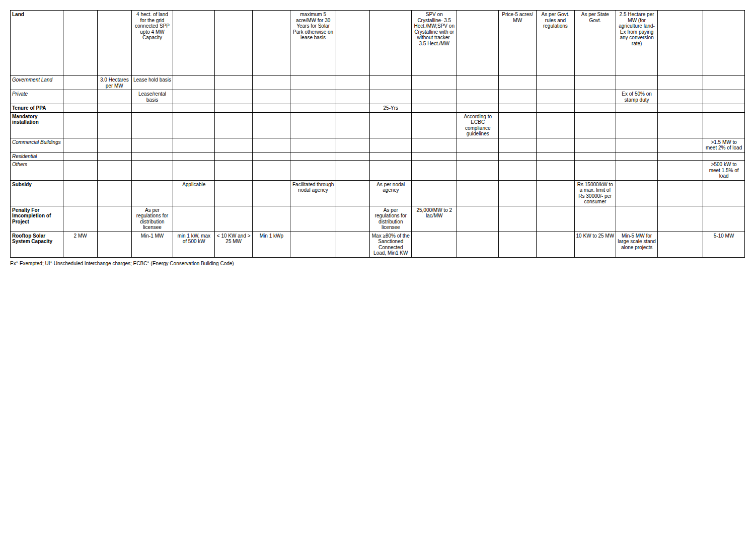| Land | | | 4 hect. of land for the grid connected SPP upto 4 MW Capacity | | | | maximum 5 acre/MW for 30 Years for Solar Park otherwise on lease basis | | | SPV on Crystalline- 3.5 Hect./MW;SPV on Crystalline with or without tracker- 3.5 Hect./MW | | Price-5 acres/ MW | As per Govt. rules and regulations | As per State Govt. | 2.5 Hectare per MW (for agriculture land-Ex from paying any conversion rate) | | |
| Government Land | | 3.0 Hectares per MW | Lease hold basis | | | | | | | | | | | | | | |
| Private | | | Lease/rental basis | | | | | | | | | | | | Ex of 50% on stamp duty | | |
| Tenure of PPA | | | | | | | | | 25-Yrs | | | | | | | | |
| Mandatory installation | | | | | | | | | | | According to ECBC compliance guidelines | | | | | | |
| Commercial Buildings | | | | | | | | | | | | | | | | | >1.5 MW to meet 2% of load |
| Residential | | | | | | | | | | | | | | | | | |
| Others | | | | | | | | | | | | | | | | | >500 kW to meet 1.5% of load |
| Subsidy | | | | Applicable | | | Facilitated through nodal agency | | As per nodal agency | | | | | Rs 15000/kW to a max. limit of Rs 30000/- per consumer | | | |
| Penalty For Imcompletion of Project | | | As per regulations for distribution licensee | | | | | | As per regulations for distribution licensee | 25,000/MW to 2 lac/MW | | | | | | | |
| Rooftop Solar System Capacity | 2 MW | | Min-1 MW | min 1 kW, max of 500 kW | < 10 KW and > 25 MW | Min 1 kWp | | | Max ≥80% of the Sanctioned Connected Load, Min1 KW | | | | | 10 KW to 25 MW | Min-5 MW for large scale stand alone projects | | 5-10 MW |
Ex*-Exempted; UI*-Unscheduled Interchange charges; ECBC*-(Energy Conservation Building Code)